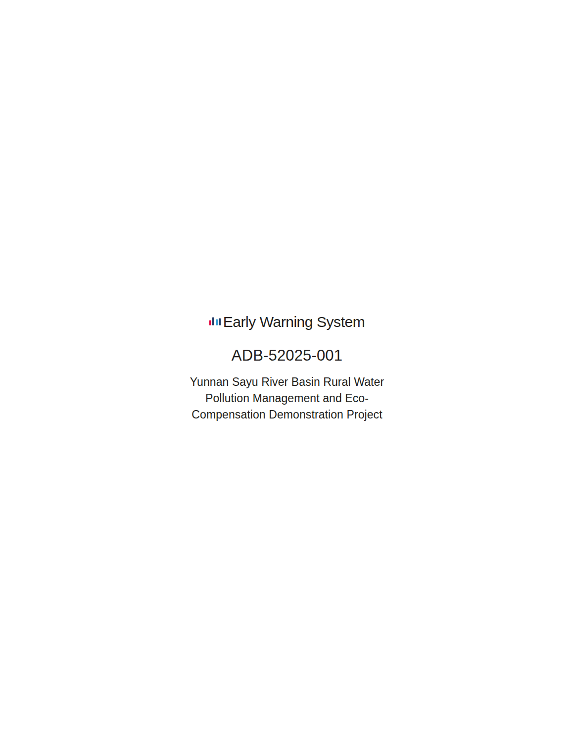Early Warning System
ADB-52025-001
Yunnan Sayu River Basin Rural Water Pollution Management and Eco-Compensation Demonstration Project